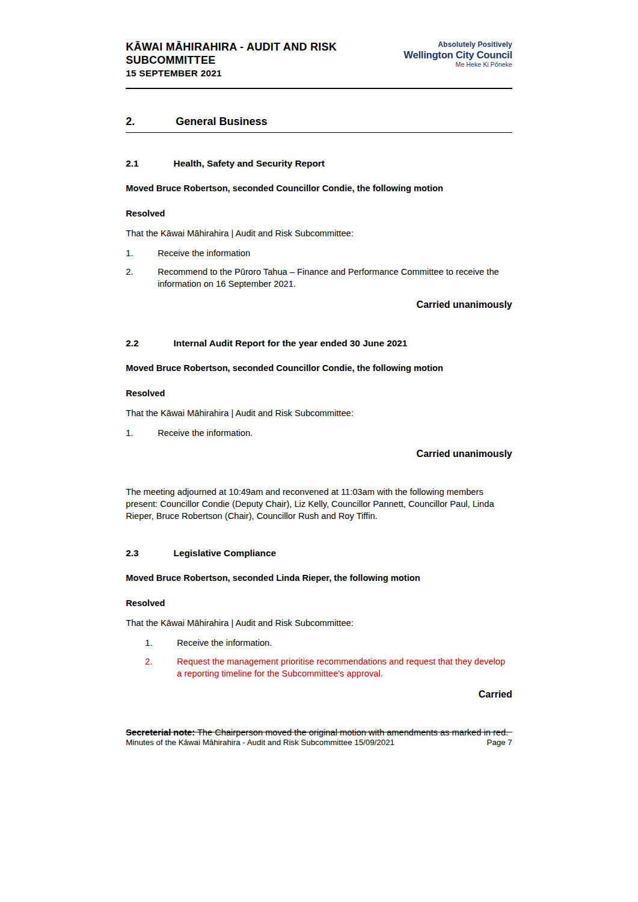KĀWAI MĀHIRAHIRA - AUDIT AND RISK SUBCOMMITTEE
15 SEPTEMBER 2021
Absolutely Positively
Wellington City Council
Me Heke Ki Pōneke
2. General Business
2.1 Health, Safety and Security Report
Moved Bruce Robertson, seconded Councillor Condie, the following motion
Resolved
That the Kāwai Māhirahira | Audit and Risk Subcommittee:
1. Receive the information
2. Recommend to the Pūroro Tahua – Finance and Performance Committee to receive the information on 16 September 2021.
Carried unanimously
2.2 Internal Audit Report for the year ended 30 June 2021
Moved Bruce Robertson, seconded Councillor Condie, the following motion
Resolved
That the Kāwai Māhirahira | Audit and Risk Subcommittee:
1. Receive the information.
Carried unanimously
The meeting adjourned at 10:49am and reconvened at 11:03am with the following members present: Councillor Condie (Deputy Chair), Liz Kelly, Councillor Pannett, Councillor Paul, Linda Rieper, Bruce Robertson (Chair), Councillor Rush and Roy Tiffin.
2.3 Legislative Compliance
Moved Bruce Robertson, seconded Linda Rieper, the following motion
Resolved
That the Kāwai Māhirahira | Audit and Risk Subcommittee:
1. Receive the information.
2. Request the management prioritise recommendations and request that they develop a reporting timeline for the Subcommittee's approval.
Carried
Secreterial note: The Chairperson moved the original motion with amendments as marked in red.
Minutes of the Kāwai Māhirahira - Audit and Risk Subcommittee 15/09/2021 Page 7